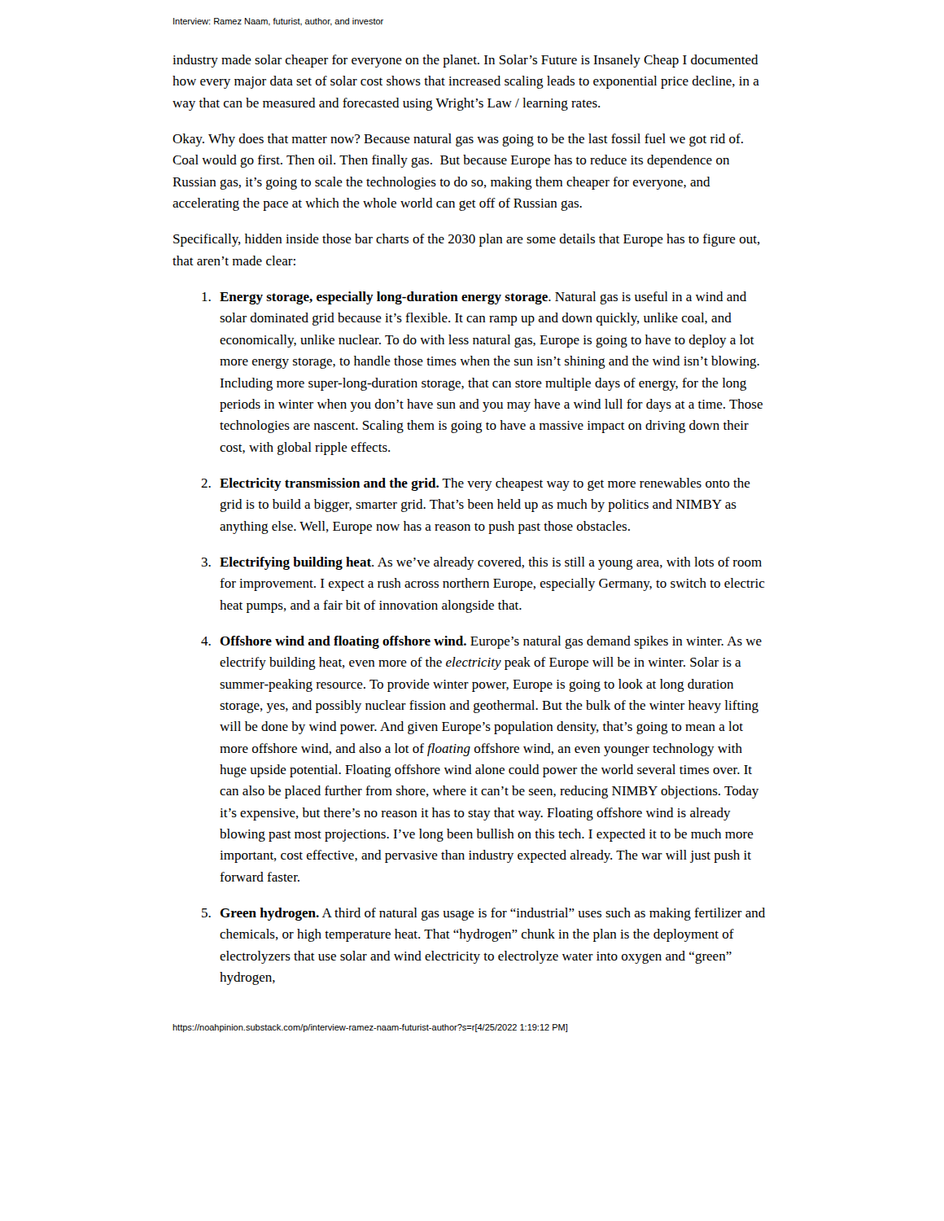Interview: Ramez Naam, futurist, author, and investor
industry made solar cheaper for everyone on the planet. In Solar’s Future is Insanely Cheap I documented how every major data set of solar cost shows that increased scaling leads to exponential price decline, in a way that can be measured and forecasted using Wright’s Law / learning rates.
Okay. Why does that matter now? Because natural gas was going to be the last fossil fuel we got rid of. Coal would go first. Then oil. Then finally gas. But because Europe has to reduce its dependence on Russian gas, it’s going to scale the technologies to do so, making them cheaper for everyone, and accelerating the pace at which the whole world can get off of Russian gas.
Specifically, hidden inside those bar charts of the 2030 plan are some details that Europe has to figure out, that aren’t made clear:
Energy storage, especially long-duration energy storage. Natural gas is useful in a wind and solar dominated grid because it’s flexible. It can ramp up and down quickly, unlike coal, and economically, unlike nuclear. To do with less natural gas, Europe is going to have to deploy a lot more energy storage, to handle those times when the sun isn’t shining and the wind isn’t blowing. Including more super-long-duration storage, that can store multiple days of energy, for the long periods in winter when you don’t have sun and you may have a wind lull for days at a time. Those technologies are nascent. Scaling them is going to have a massive impact on driving down their cost, with global ripple effects.
Electricity transmission and the grid. The very cheapest way to get more renewables onto the grid is to build a bigger, smarter grid. That’s been held up as much by politics and NIMBY as anything else. Well, Europe now has a reason to push past those obstacles.
Electrifying building heat. As we’ve already covered, this is still a young area, with lots of room for improvement. I expect a rush across northern Europe, especially Germany, to switch to electric heat pumps, and a fair bit of innovation alongside that.
Offshore wind and floating offshore wind. Europe’s natural gas demand spikes in winter. As we electrify building heat, even more of the electricity peak of Europe will be in winter. Solar is a summer-peaking resource. To provide winter power, Europe is going to look at long duration storage, yes, and possibly nuclear fission and geothermal. But the bulk of the winter heavy lifting will be done by wind power. And given Europe’s population density, that’s going to mean a lot more offshore wind, and also a lot of floating offshore wind, an even younger technology with huge upside potential. Floating offshore wind alone could power the world several times over. It can also be placed further from shore, where it can’t be seen, reducing NIMBY objections. Today it’s expensive, but there’s no reason it has to stay that way. Floating offshore wind is already blowing past most projections. I’ve long been bullish on this tech. I expected it to be much more important, cost effective, and pervasive than industry expected already. The war will just push it forward faster.
Green hydrogen. A third of natural gas usage is for “industrial” uses such as making fertilizer and chemicals, or high temperature heat. That “hydrogen” chunk in the plan is the deployment of electrolyzers that use solar and wind electricity to electrolyze water into oxygen and “green” hydrogen,
https://noahpinion.substack.com/p/interview-ramez-naam-futurist-author?s=r[4/25/2022 1:19:12 PM]